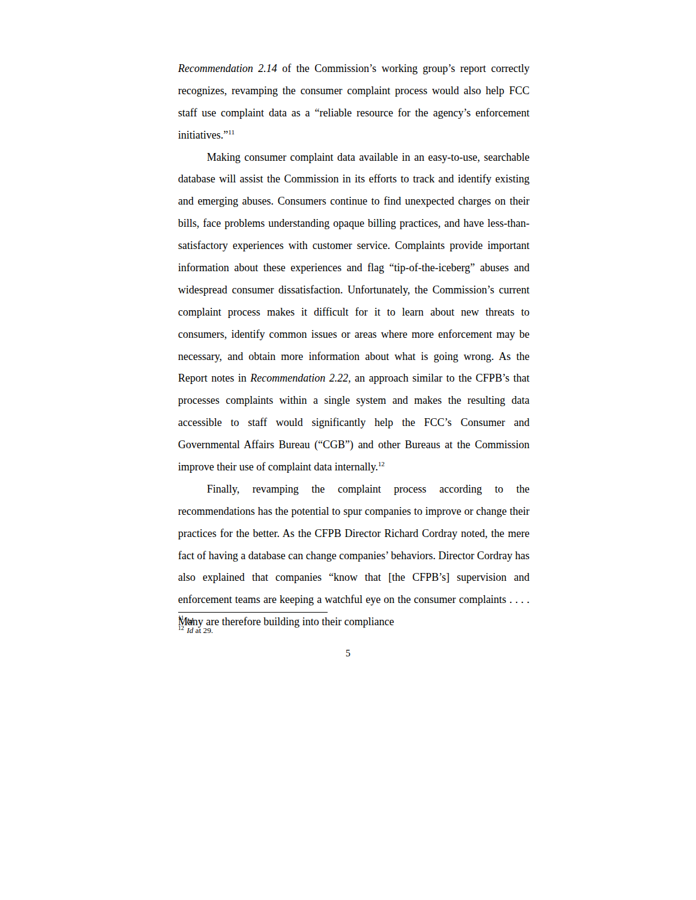Recommendation 2.14 of the Commission’s working group’s report correctly recognizes, revamping the consumer complaint process would also help FCC staff use complaint data as a “reliable resource for the agency’s enforcement initiatives.”11
Making consumer complaint data available in an easy-to-use, searchable database will assist the Commission in its efforts to track and identify existing and emerging abuses. Consumers continue to find unexpected charges on their bills, face problems understanding opaque billing practices, and have less-than-satisfactory experiences with customer service. Complaints provide important information about these experiences and flag “tip-of-the-iceberg” abuses and widespread consumer dissatisfaction. Unfortunately, the Commission’s current complaint process makes it difficult for it to learn about new threats to consumers, identify common issues or areas where more enforcement may be necessary, and obtain more information about what is going wrong. As the Report notes in Recommendation 2.22, an approach similar to the CFPB’s that processes complaints within a single system and makes the resulting data accessible to staff would significantly help the FCC’s Consumer and Governmental Affairs Bureau (“CGB”) and other Bureaus at the Commission improve their use of complaint data internally.12
Finally, revamping the complaint process according to the recommendations has the potential to spur companies to improve or change their practices for the better. As the CFPB Director Richard Cordray noted, the mere fact of having a database can change companies’ behaviors. Director Cordray has also explained that companies “know that [the CFPB’s] supervision and enforcement teams are keeping a watchful eye on the consumer complaints . . . . Many are therefore building into their compliance
11 Id.
12 Id at 29.
5